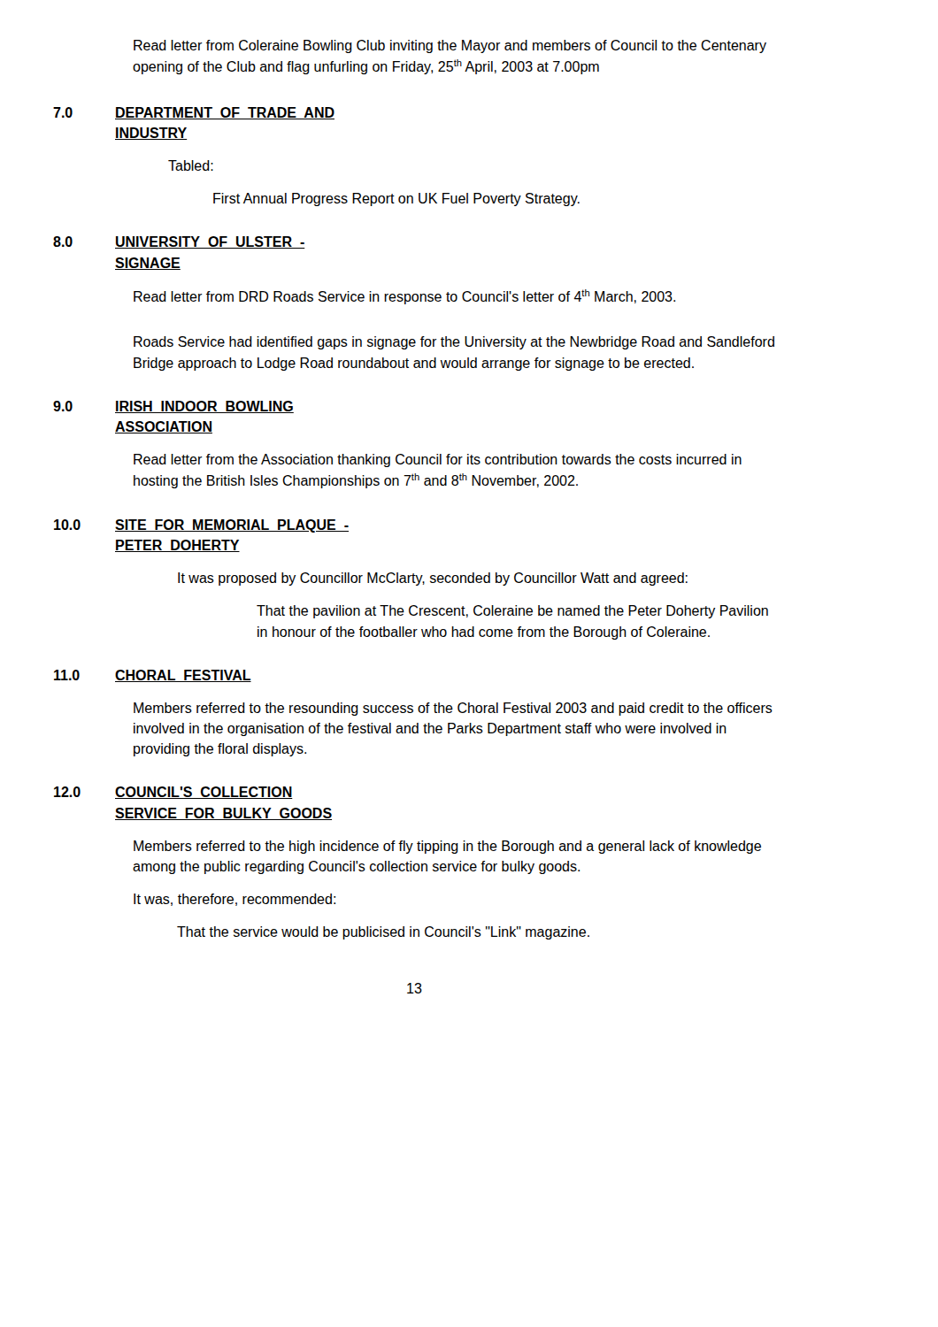Read letter from Coleraine Bowling Club inviting the Mayor and members of Council to the Centenary opening of the Club and flag unfurling on Friday, 25th April, 2003 at 7.00pm
7.0 DEPARTMENT OF TRADE AND
INDUSTRY
Tabled:
First Annual Progress Report on UK Fuel Poverty Strategy.
8.0 UNIVERSITY OF ULSTER -
SIGNAGE
Read letter from DRD Roads Service in response to Council's letter of 4th March, 2003.
Roads Service had identified gaps in signage for the University at the Newbridge Road and Sandleford Bridge approach to Lodge Road roundabout and would arrange for signage to be erected.
9.0 IRISH INDOOR BOWLING
ASSOCIATION
Read letter from the Association thanking Council for its contribution towards the costs incurred in hosting the British Isles Championships on 7th and 8th November, 2002.
10.0 SITE FOR MEMORIAL PLAQUE -
PETER DOHERTY
It was proposed by Councillor McClarty, seconded by Councillor Watt and agreed:
That the pavilion at The Crescent, Coleraine be named the Peter Doherty Pavilion in honour of the footballer who had come from the Borough of Coleraine.
11.0 CHORAL FESTIVAL
Members referred to the resounding success of the Choral Festival 2003 and paid credit to the officers involved in the organisation of the festival and the Parks Department staff who were involved in providing the floral displays.
12.0 COUNCIL'S COLLECTION
SERVICE FOR BULKY GOODS
Members referred to the high incidence of fly tipping in the Borough and a general lack of knowledge among the public regarding Council's collection service for bulky goods.
It was, therefore, recommended:
That the service would be publicised in Council's "Link" magazine.
13